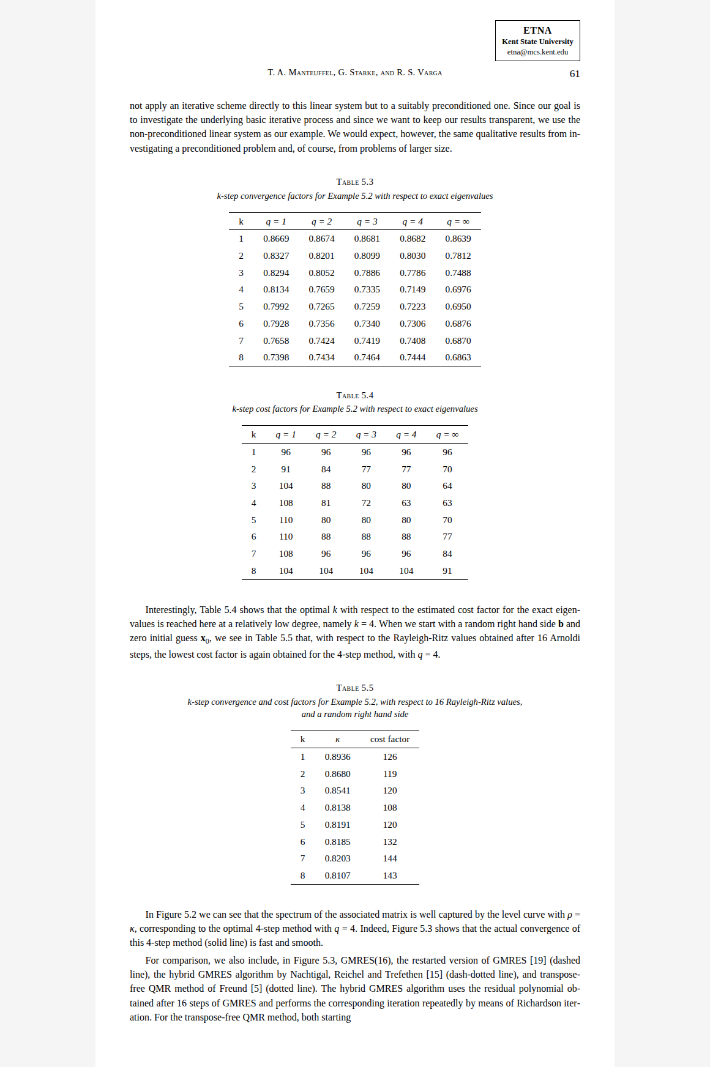ETNA
Kent State University
etna@mcs.kent.edu
T. A. Manteuffel, G. Starke, and R. S. Varga 61
not apply an iterative scheme directly to this linear system but to a suitably preconditioned one. Since our goal is to investigate the underlying basic iterative process and since we want to keep our results transparent, we use the non-preconditioned linear system as our example. We would expect, however, the same qualitative results from investigating a preconditioned problem and, of course, from problems of larger size.
Table 5.3
k-step convergence factors for Example 5.2 with respect to exact eigenvalues
| k | q = 1 | q = 2 | q = 3 | q = 4 | q = ∞ |
| --- | --- | --- | --- | --- | --- |
| 1 | 0.8669 | 0.8674 | 0.8681 | 0.8682 | 0.8639 |
| 2 | 0.8327 | 0.8201 | 0.8099 | 0.8030 | 0.7812 |
| 3 | 0.8294 | 0.8052 | 0.7886 | 0.7786 | 0.7488 |
| 4 | 0.8134 | 0.7659 | 0.7335 | 0.7149 | 0.6976 |
| 5 | 0.7992 | 0.7265 | 0.7259 | 0.7223 | 0.6950 |
| 6 | 0.7928 | 0.7356 | 0.7340 | 0.7306 | 0.6876 |
| 7 | 0.7658 | 0.7424 | 0.7419 | 0.7408 | 0.6870 |
| 8 | 0.7398 | 0.7434 | 0.7464 | 0.7444 | 0.6863 |
Table 5.4
k-step cost factors for Example 5.2 with respect to exact eigenvalues
| k | q = 1 | q = 2 | q = 3 | q = 4 | q = ∞ |
| --- | --- | --- | --- | --- | --- |
| 1 | 96 | 96 | 96 | 96 | 96 |
| 2 | 91 | 84 | 77 | 77 | 70 |
| 3 | 104 | 88 | 80 | 80 | 64 |
| 4 | 108 | 81 | 72 | 63 | 63 |
| 5 | 110 | 80 | 80 | 80 | 70 |
| 6 | 110 | 88 | 88 | 88 | 77 |
| 7 | 108 | 96 | 96 | 96 | 84 |
| 8 | 104 | 104 | 104 | 104 | 91 |
Interestingly, Table 5.4 shows that the optimal k with respect to the estimated cost factor for the exact eigenvalues is reached here at a relatively low degree, namely k = 4. When we start with a random right hand side b and zero initial guess x0, we see in Table 5.5 that, with respect to the Rayleigh-Ritz values obtained after 16 Arnoldi steps, the lowest cost factor is again obtained for the 4-step method, with q = 4.
Table 5.5
k-step convergence and cost factors for Example 5.2, with respect to 16 Rayleigh-Ritz values, and a random right hand side
| k | κ | cost factor |
| --- | --- | --- |
| 1 | 0.8936 | 126 |
| 2 | 0.8680 | 119 |
| 3 | 0.8541 | 120 |
| 4 | 0.8138 | 108 |
| 5 | 0.8191 | 120 |
| 6 | 0.8185 | 132 |
| 7 | 0.8203 | 144 |
| 8 | 0.8107 | 143 |
In Figure 5.2 we can see that the spectrum of the associated matrix is well captured by the level curve with ρ = κ, corresponding to the optimal 4-step method with q = 4. Indeed, Figure 5.3 shows that the actual convergence of this 4-step method (solid line) is fast and smooth.
For comparison, we also include, in Figure 5.3, GMRES(16), the restarted version of GMRES [19] (dashed line), the hybrid GMRES algorithm by Nachtigal, Reichel and Trefethen [15] (dash-dotted line), and transpose-free QMR method of Freund [5] (dotted line). The hybrid GMRES algorithm uses the residual polynomial obtained after 16 steps of GMRES and performs the corresponding iteration repeatedly by means of Richardson iteration. For the transpose-free QMR method, both starting